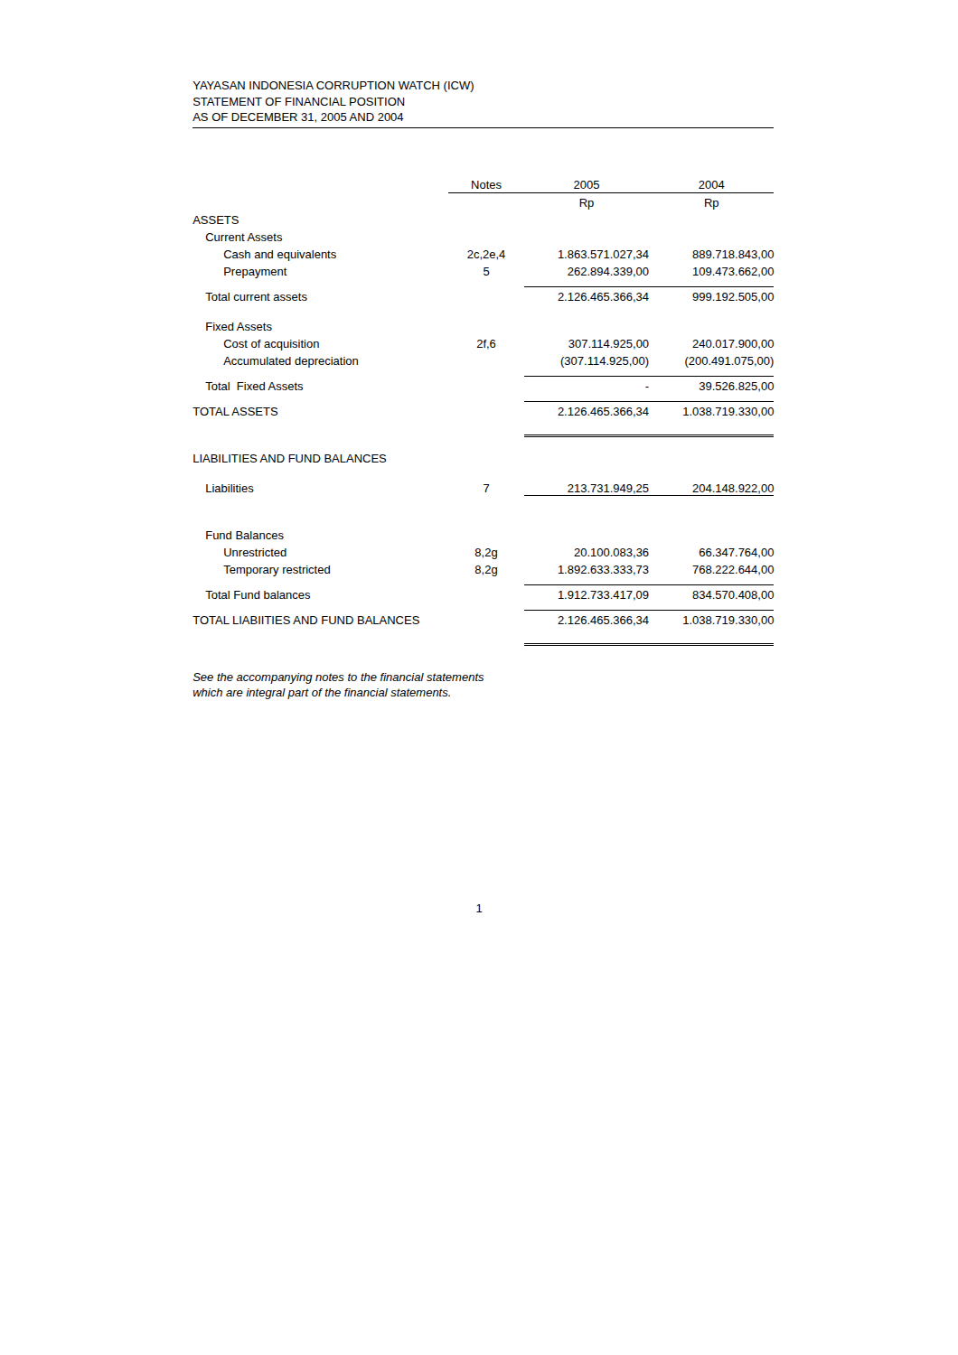YAYASAN INDONESIA CORRUPTION WATCH (ICW)
STATEMENT OF FINANCIAL POSITION
AS OF DECEMBER 31, 2005 AND 2004
| | Notes | 2005 | 2004 |
| | | Rp | Rp |
| ASSETS | | | |
| Current Assets | | | |
| Cash and equivalents | 2c,2e,4 | 1.863.571.027,34 | 889.718.843,00 |
| Prepayment | 5 | 262.894.339,00 | 109.473.662,00 |
| Total current assets | | 2.126.465.366,34 | 999.192.505,00 |
| Fixed Assets | | | |
| Cost of acquisition | 2f,6 | 307.114.925,00 | 240.017.900,00 |
| Accumulated depreciation | | (307.114.925,00) | (200.491.075,00) |
| Total Fixed Assets | | - | 39.526.825,00 |
| TOTAL ASSETS | | 2.126.465.366,34 | 1.038.719.330,00 |
| LIABILITIES AND FUND BALANCES | | |
| Liabilities | 7 | 213.731.949,25 | 204.148.922,00 |
| Fund Balances | | | |
| Unrestricted | 8,2g | 20.100.083,36 | 66.347.764,00 |
| Temporary restricted | 8,2g | 1.892.633.333,73 | 768.222.644,00 |
| Total Fund balances | | 1.912.733.417,09 | 834.570.408,00 |
| TOTAL LIABIITIES AND FUND BALANCES | 2.126.465.366,34 | 1.038.719.330,00 |
See the accompanying notes to the financial statements
which are integral part of the financial statements.
1